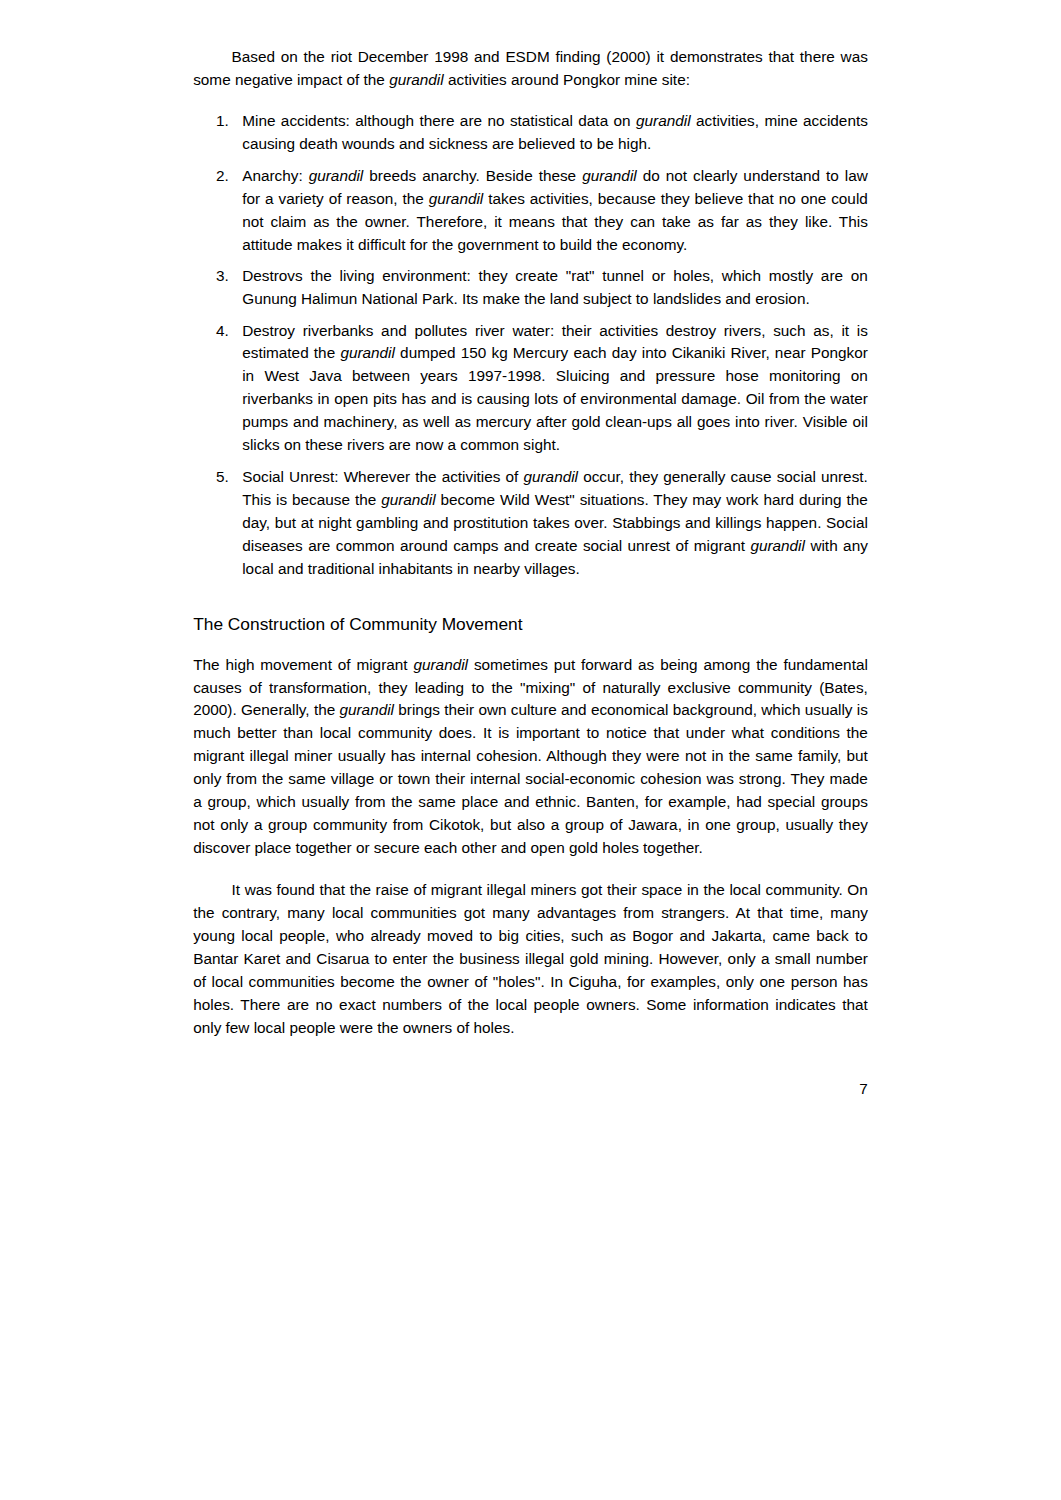Based on the riot December 1998 and ESDM finding (2000) it demonstrates that there was some negative impact of the gurandil activities around Pongkor mine site:
Mine accidents: although there are no statistical data on gurandil activities, mine accidents causing death wounds and sickness are believed to be high.
Anarchy: gurandil breeds anarchy. Beside these gurandil do not clearly understand to law for a variety of reason, the gurandil takes activities, because they believe that no one could not claim as the owner. Therefore, it means that they can take as far as they like. This attitude makes it difficult for the government to build the economy.
Destrovs the living environment: they create "rat" tunnel or holes, which mostly are on Gunung Halimun National Park. Its make the land subject to landslides and erosion.
Destroy riverbanks and pollutes river water: their activities destroy rivers, such as, it is estimated the gurandil dumped 150 kg Mercury each day into Cikaniki River, near Pongkor in West Java between years 1997-1998. Sluicing and pressure hose monitoring on riverbanks in open pits has and is causing lots of environmental damage. Oil from the water pumps and machinery, as well as mercury after gold clean-ups all goes into river. Visible oil slicks on these rivers are now a common sight.
Social Unrest: Wherever the activities of gurandil occur, they generally cause social unrest. This is because the gurandil become Wild West" situations. They may work hard during the day, but at night gambling and prostitution takes over. Stabbings and killings happen. Social diseases are common around camps and create social unrest of migrant gurandil with any local and traditional inhabitants in nearby villages.
The Construction of Community Movement
The high movement of migrant gurandil sometimes put forward as being among the fundamental causes of transformation, they leading to the "mixing" of naturally exclusive community (Bates, 2000). Generally, the gurandil brings their own culture and economical background, which usually is much better than local community does. It is important to notice that under what conditions the migrant illegal miner usually has internal cohesion. Although they were not in the same family, but only from the same village or town their internal social-economic cohesion was strong. They made a group, which usually from the same place and ethnic. Banten, for example, had special groups not only a group community from Cikotok, but also a group of Jawara, in one group, usually they discover place together or secure each other and open gold holes together.
It was found that the raise of migrant illegal miners got their space in the local community. On the contrary, many local communities got many advantages from strangers. At that time, many young local people, who already moved to big cities, such as Bogor and Jakarta, came back to Bantar Karet and Cisarua to enter the business illegal gold mining. However, only a small number of local communities become the owner of "holes". In Ciguha, for examples, only one person has holes. There are no exact numbers of the local people owners. Some information indicates that only few local people were the owners of holes.
7